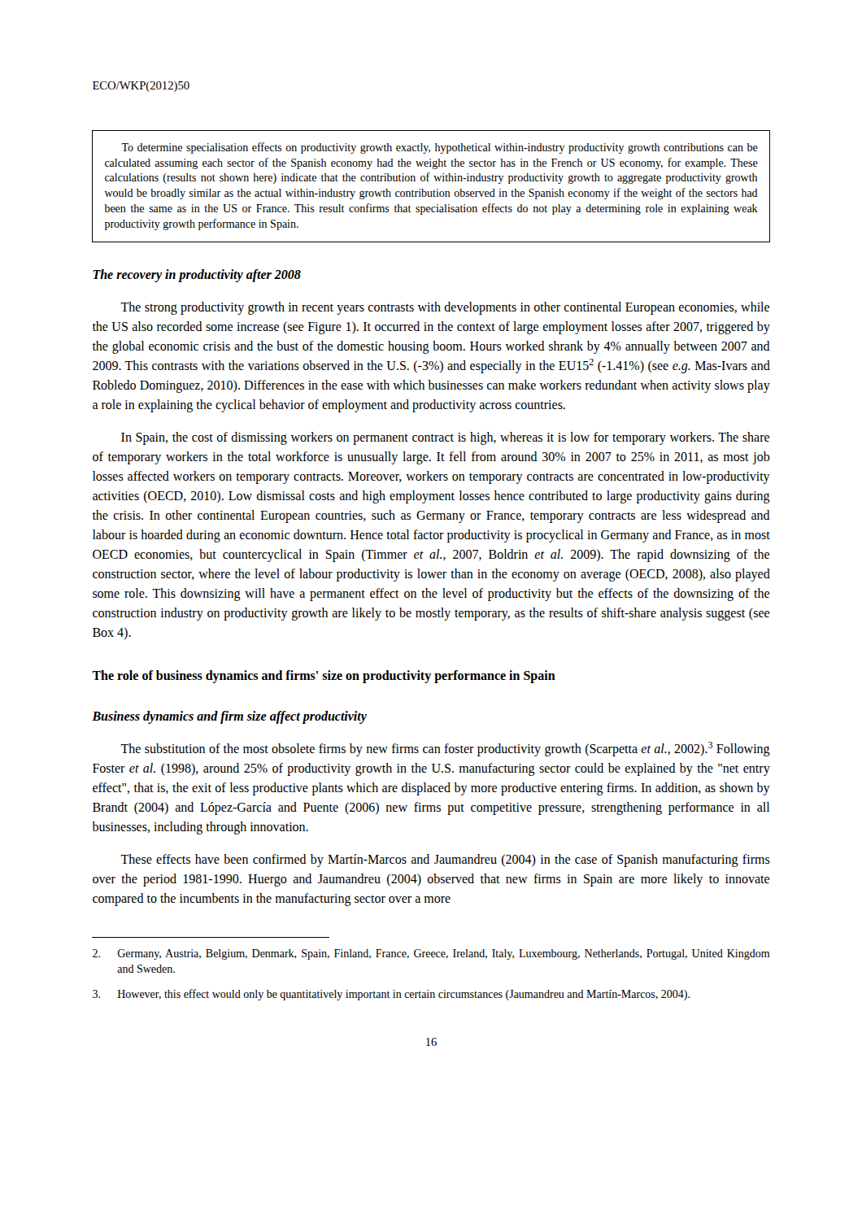ECO/WKP(2012)50
To determine specialisation effects on productivity growth exactly, hypothetical within-industry productivity growth contributions can be calculated assuming each sector of the Spanish economy had the weight the sector has in the French or US economy, for example. These calculations (results not shown here) indicate that the contribution of within-industry productivity growth to aggregate productivity growth would be broadly similar as the actual within-industry growth contribution observed in the Spanish economy if the weight of the sectors had been the same as in the US or France. This result confirms that specialisation effects do not play a determining role in explaining weak productivity growth performance in Spain.
The recovery in productivity after 2008
The strong productivity growth in recent years contrasts with developments in other continental European economies, while the US also recorded some increase (see Figure 1). It occurred in the context of large employment losses after 2007, triggered by the global economic crisis and the bust of the domestic housing boom. Hours worked shrank by 4% annually between 2007 and 2009. This contrasts with the variations observed in the U.S. (-3%) and especially in the EU152 (-1.41%) (see e.g. Mas-Ivars and Robledo Dominguez, 2010). Differences in the ease with which businesses can make workers redundant when activity slows play a role in explaining the cyclical behavior of employment and productivity across countries.
In Spain, the cost of dismissing workers on permanent contract is high, whereas it is low for temporary workers. The share of temporary workers in the total workforce is unusually large. It fell from around 30% in 2007 to 25% in 2011, as most job losses affected workers on temporary contracts. Moreover, workers on temporary contracts are concentrated in low-productivity activities (OECD, 2010). Low dismissal costs and high employment losses hence contributed to large productivity gains during the crisis. In other continental European countries, such as Germany or France, temporary contracts are less widespread and labour is hoarded during an economic downturn. Hence total factor productivity is procyclical in Germany and France, as in most OECD economies, but countercyclical in Spain (Timmer et al., 2007, Boldrin et al. 2009). The rapid downsizing of the construction sector, where the level of labour productivity is lower than in the economy on average (OECD, 2008), also played some role. This downsizing will have a permanent effect on the level of productivity but the effects of the downsizing of the construction industry on productivity growth are likely to be mostly temporary, as the results of shift-share analysis suggest (see Box 4).
The role of business dynamics and firms' size on productivity performance in Spain
Business dynamics and firm size affect productivity
The substitution of the most obsolete firms by new firms can foster productivity growth (Scarpetta et al., 2002).3 Following Foster et al. (1998), around 25% of productivity growth in the U.S. manufacturing sector could be explained by the "net entry effect", that is, the exit of less productive plants which are displaced by more productive entering firms. In addition, as shown by Brandt (2004) and López-García and Puente (2006) new firms put competitive pressure, strengthening performance in all businesses, including through innovation.
These effects have been confirmed by Martín-Marcos and Jaumandreu (2004) in the case of Spanish manufacturing firms over the period 1981-1990. Huergo and Jaumandreu (2004) observed that new firms in Spain are more likely to innovate compared to the incumbents in the manufacturing sector over a more
2.
Germany, Austria, Belgium, Denmark, Spain, Finland, France, Greece, Ireland, Italy, Luxembourg, Netherlands, Portugal, United Kingdom and Sweden.
3.
However, this effect would only be quantitatively important in certain circumstances (Jaumandreu and Martín-Marcos, 2004).
16